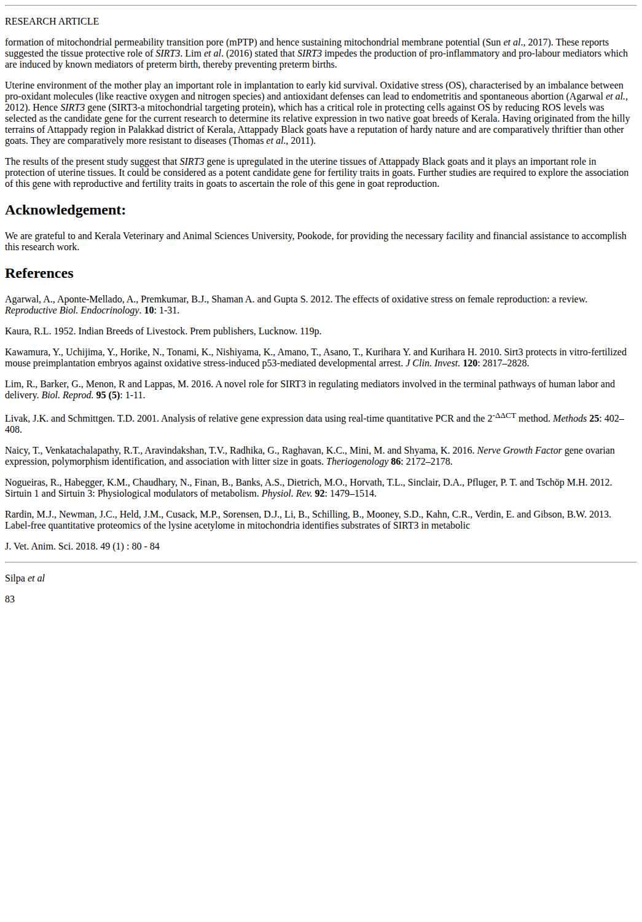RESEARCH ARTICLE
formation of mitochondrial permeability transition pore (mPTP) and hence sustaining mitochondrial membrane potential (Sun et al., 2017). These reports suggested the tissue protective role of SIRT3. Lim et al. (2016) stated that SIRT3 impedes the production of pro-inflammatory and pro-labour mediators which are induced by known mediators of preterm birth, thereby preventing preterm births.
Uterine environment of the mother play an important role in implantation to early kid survival. Oxidative stress (OS), characterised by an imbalance between pro-oxidant molecules (like reactive oxygen and nitrogen species) and antioxidant defenses can lead to endometritis and spontaneous abortion (Agarwal et al., 2012). Hence SIRT3 gene (SIRT3-a mitochondrial targeting protein), which has a critical role in protecting cells against OS by reducing ROS levels was selected as the candidate gene for the current research to determine its relative expression in two native goat breeds of Kerala. Having originated from the hilly terrains of Attappady region in Palakkad district of Kerala, Attappady Black goats have a reputation of hardy nature and are comparatively thriftier than other goats. They are comparatively more resistant to diseases (Thomas et al., 2011).
The results of the present study suggest that SIRT3 gene is upregulated in the uterine tissues of Attappady Black goats and it plays an important role in protection of uterine tissues. It could be considered as a potent candidate gene for fertility traits in goats. Further studies are required to explore the association of this gene with reproductive and fertility traits in goats to ascertain the role of this gene in goat reproduction.
Acknowledgement:
We are grateful to and Kerala Veterinary and Animal Sciences University, Pookode, for providing the necessary facility and financial assistance to accomplish this research work.
References
Agarwal, A., Aponte-Mellado, A., Premkumar, B.J., Shaman A. and Gupta S. 2012. The effects of oxidative stress on female reproduction: a review. Reproductive Biol. Endocrinology. 10: 1-31.
Kaura, R.L. 1952. Indian Breeds of Livestock. Prem publishers, Lucknow. 119p.
Kawamura, Y., Uchijima, Y., Horike, N., Tonami, K., Nishiyama, K., Amano, T., Asano, T., Kurihara Y. and Kurihara H. 2010. Sirt3 protects in vitro-fertilized mouse preimplantation embryos against oxidative stress-induced p53-mediated developmental arrest. J Clin. Invest. 120: 2817–2828.
Lim, R., Barker, G., Menon, R and Lappas, M. 2016. A novel role for SIRT3 in regulating mediators involved in the terminal pathways of human labor and delivery. Biol. Reprod. 95 (5): 1-11.
Livak, J.K. and Schmittgen. T.D. 2001. Analysis of relative gene expression data using real-time quantitative PCR and the 2-ΔΔCT method. Methods 25: 402–408.
Naicy, T., Venkatachalapathy, R.T., Aravindakshan, T.V., Radhika, G., Raghavan, K.C., Mini, M. and Shyama, K. 2016. Nerve Growth Factor gene ovarian expression, polymorphism identification, and association with litter size in goats. Theriogenology 86: 2172–2178.
Nogueiras, R., Habegger, K.M., Chaudhary, N., Finan, B., Banks, A.S., Dietrich, M.O., Horvath, T.L., Sinclair, D.A., Pfluger, P. T. and Tschöp M.H. 2012. Sirtuin 1 and Sirtuin 3: Physiological modulators of metabolism. Physiol. Rev. 92: 1479–1514.
Rardin, M.J., Newman, J.C., Held, J.M., Cusack, M.P., Sorensen, D.J., Li, B., Schilling, B., Mooney, S.D., Kahn, C.R., Verdin, E. and Gibson, B.W. 2013. Label-free quantitative proteomics of the lysine acetylome in mitochondria identifies substrates of SIRT3 in metabolic
J. Vet. Anim. Sci. 2018. 49 (1) : 80 - 84
Silpa et al
83